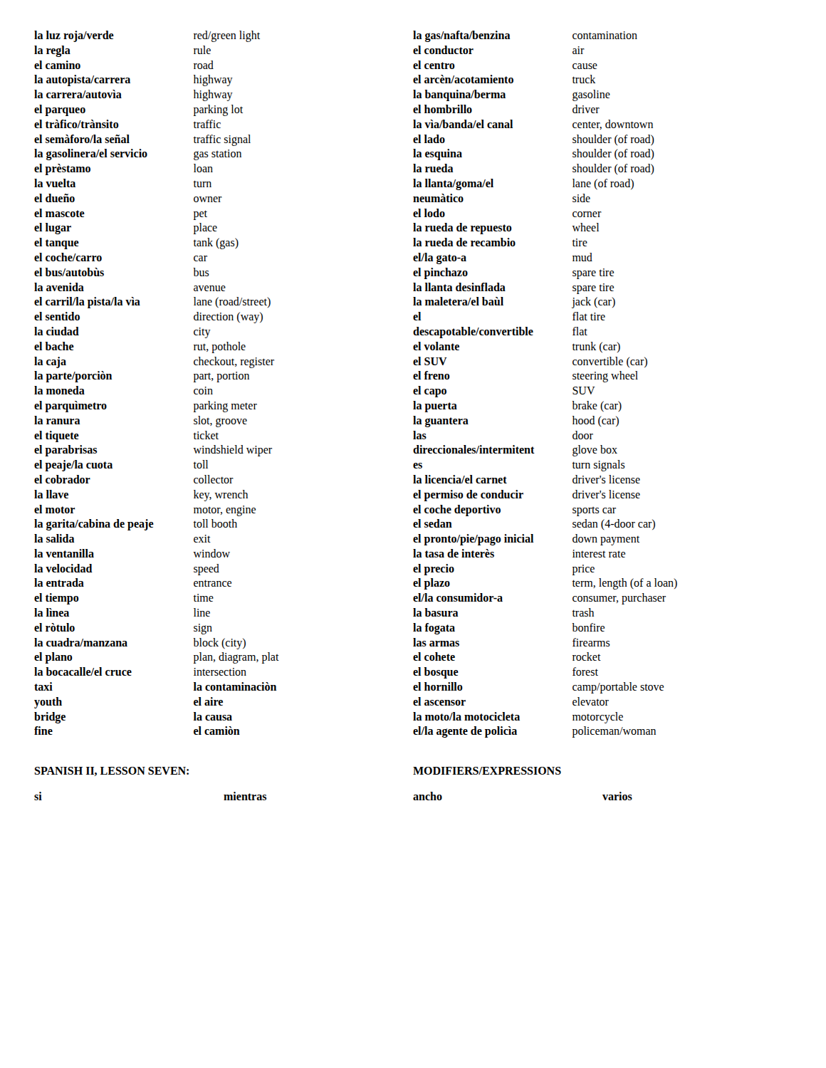| la luz roja/verde | red/green light | la gas/nafta/benzina | contamination |
| la regla | rule | el conductor | air |
| el camino | road | el centro | cause |
| la autopista/carrera | highway | el arcèn/acotamiento | truck |
| la carrera/autovìa | highway | la banquina/berma | gasoline |
| el parqueo | parking lot | el hombrillo | driver |
| el tràfico/trànsito | traffic | la vìa/banda/el canal | center, downtown |
| el semàforo/la señal | traffic signal | el lado | shoulder (of road) |
| la gasolinera/el servicio | gas station | la esquina | shoulder (of road) |
| el prèstamo | loan | la rueda | shoulder (of road) |
| la vuelta | turn | la llanta/goma/el | lane (of road) |
| el dueño | owner | neumàtico | side |
| el mascote | pet | el lodo | corner |
| el lugar | place | la rueda de repuesto | wheel |
| el tanque | tank (gas) | la rueda de recambio | tire |
| el coche/carro | car | el/la gato-a | mud |
| el bus/autobùs | bus | el pinchazo | spare tire |
| la avenida | avenue | la llanta desinflada | spare tire |
| el carril/la pista/la vìa | lane (road/street) | la maletera/el baùl | jack (car) |
| el sentido | direction (way) | el | flat tire |
| la ciudad | city | descapotable/convertible | flat |
| el bache | rut, pothole | el volante | trunk (car) |
| la caja | checkout, register | el SUV | convertible (car) |
| la parte/porciòn | part, portion | el freno | steering wheel |
| la moneda | coin | el capo | SUV |
| el parquìmetro | parking meter | la puerta | brake (car) |
| la ranura | slot, groove | la guantera | hood (car) |
| el tiquete | ticket | las | door |
| el parabrisas | windshield wiper | direccionales/intermitent | glove box |
| el peaje/la cuota | toll | es | turn signals |
| el cobrador | collector | la licencia/el carnet | driver's license |
| la llave | key, wrench | el permiso de conducir | driver's license |
| el motor | motor, engine | el coche deportivo | sports car |
| la garita/cabina de peaje | toll booth | el sedan | sedan (4-door car) |
| la salida | exit | el pronto/pie/pago inicial | down payment |
| la ventanilla | window | la tasa de interès | interest rate |
| la velocidad | speed | el precio | price |
| la entrada | entrance | el plazo | term, length (of a loan) |
| el tiempo | time | el/la consumidor-a | consumer, purchaser |
| la lìnea | line | la basura | trash |
| el ròtulo | sign | la fogata | bonfire |
| la cuadra/manzana | block (city) | las armas | firearms |
| el plano | plan, diagram, plat | el cohete | rocket |
| la bocacalle/el cruce | intersection | el bosque | forest |
| taxi | la contaminaciòn | el hornillo | camp/portable stove |
| youth | el aire | el ascensor | elevator |
| bridge | la causa | la moto/la motocicleta | motorcycle |
| fine | el camiòn | el/la agente de policìa | policeman/woman |
| SPANISH II, LESSON SEVEN: | MODIFIERS/EXPRESSIONS |
| si | mientras | ancho | varios |